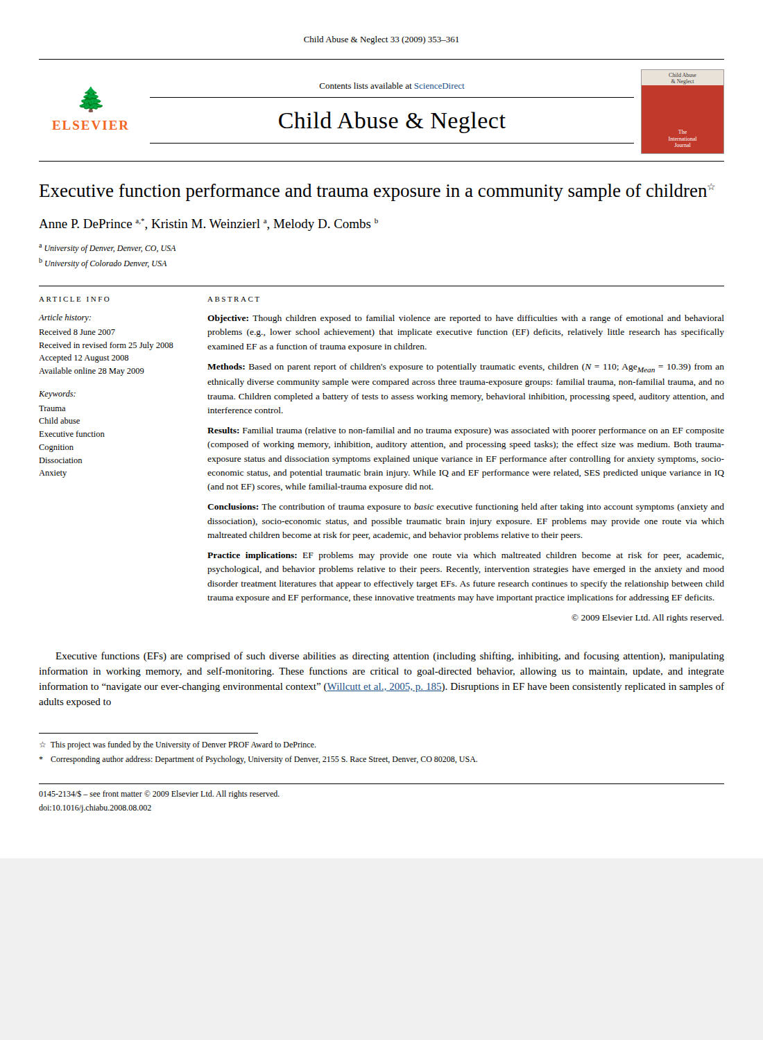Child Abuse & Neglect 33 (2009) 353–361
🌲
ELSEVIER
Contents lists available at ScienceDirect
Child Abuse & Neglect
Child Abuse
& Neglect
The
International
Journal
Executive function performance and trauma exposure in a community sample of children☆
Anne P. DePrince a,*, Kristin M. Weinzierl a, Melody D. Combs b
a University of Denver, Denver, CO, USA
b University of Colorado Denver, USA
Article info
Article history:
Received 8 June 2007
Received in revised form 25 July 2008
Accepted 12 August 2008
Available online 28 May 2009
Keywords:
Trauma
Child abuse
Executive function
Cognition
Dissociation
Anxiety
Abstract
Objective: Though children exposed to familial violence are reported to have difficulties with a range of emotional and behavioral problems (e.g., lower school achievement) that implicate executive function (EF) deficits, relatively little research has specifically examined EF as a function of trauma exposure in children.
Methods: Based on parent report of children's exposure to potentially traumatic events, children (N = 110; AgeMean = 10.39) from an ethnically diverse community sample were compared across three trauma-exposure groups: familial trauma, non-familial trauma, and no trauma. Children completed a battery of tests to assess working memory, behavioral inhibition, processing speed, auditory attention, and interference control.
Results: Familial trauma (relative to non-familial and no trauma exposure) was associated with poorer performance on an EF composite (composed of working memory, inhibition, auditory attention, and processing speed tasks); the effect size was medium. Both trauma-exposure status and dissociation symptoms explained unique variance in EF performance after controlling for anxiety symptoms, socio-economic status, and potential traumatic brain injury. While IQ and EF performance were related, SES predicted unique variance in IQ (and not EF) scores, while familial-trauma exposure did not.
Conclusions: The contribution of trauma exposure to basic executive functioning held after taking into account symptoms (anxiety and dissociation), socio-economic status, and possible traumatic brain injury exposure. EF problems may provide one route via which maltreated children become at risk for peer, academic, and behavior problems relative to their peers.
Practice implications: EF problems may provide one route via which maltreated children become at risk for peer, academic, psychological, and behavior problems relative to their peers. Recently, intervention strategies have emerged in the anxiety and mood disorder treatment literatures that appear to effectively target EFs. As future research continues to specify the relationship between child trauma exposure and EF performance, these innovative treatments may have important practice implications for addressing EF deficits.
© 2009 Elsevier Ltd. All rights reserved.
Executive functions (EFs) are comprised of such diverse abilities as directing attention (including shifting, inhibiting, and focusing attention), manipulating information in working memory, and self-monitoring. These functions are critical to goal-directed behavior, allowing us to maintain, update, and integrate information to “navigate our ever-changing environmental context” (Willcutt et al., 2005, p. 185). Disruptions in EF have been consistently replicated in samples of adults exposed to
☆ This project was funded by the University of Denver PROF Award to DePrince.
* Corresponding author address: Department of Psychology, University of Denver, 2155 S. Race Street, Denver, CO 80208, USA.
0145-2134/$ – see front matter © 2009 Elsevier Ltd. All rights reserved.
doi:10.1016/j.chiabu.2008.08.002